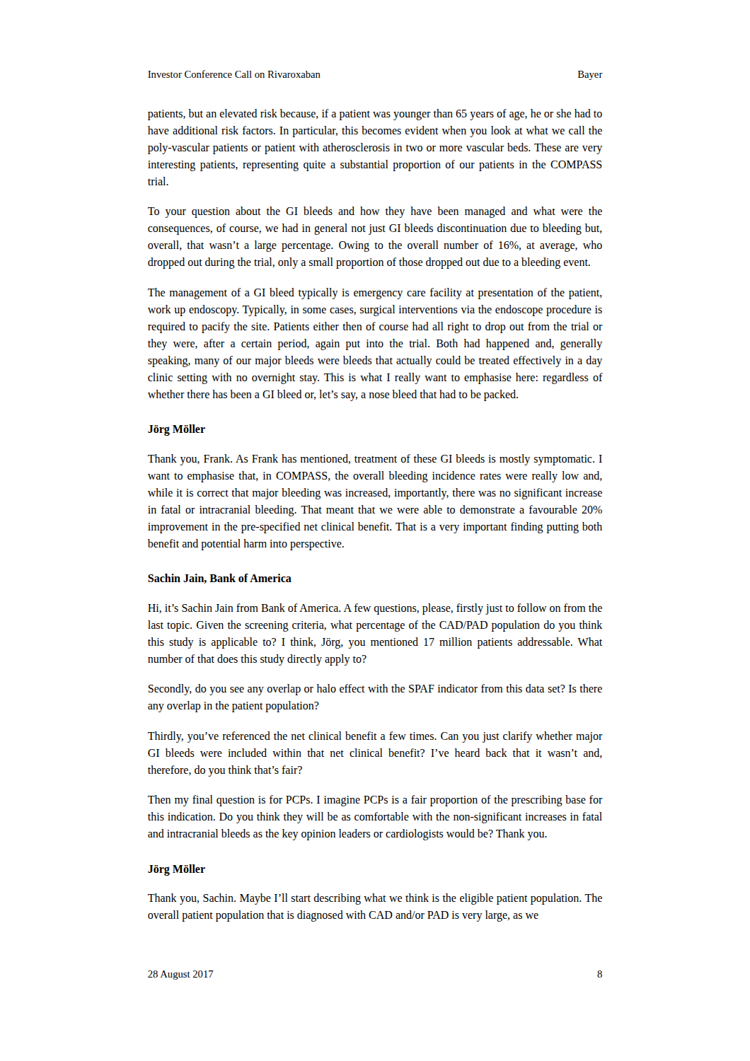Investor Conference Call on Rivaroxaban
Bayer
patients, but an elevated risk because, if a patient was younger than 65 years of age, he or she had to have additional risk factors. In particular, this becomes evident when you look at what we call the poly-vascular patients or patient with atherosclerosis in two or more vascular beds. These are very interesting patients, representing quite a substantial proportion of our patients in the COMPASS trial.
To your question about the GI bleeds and how they have been managed and what were the consequences, of course, we had in general not just GI bleeds discontinuation due to bleeding but, overall, that wasn’t a large percentage. Owing to the overall number of 16%, at average, who dropped out during the trial, only a small proportion of those dropped out due to a bleeding event.
The management of a GI bleed typically is emergency care facility at presentation of the patient, work up endoscopy. Typically, in some cases, surgical interventions via the endoscope procedure is required to pacify the site. Patients either then of course had all right to drop out from the trial or they were, after a certain period, again put into the trial. Both had happened and, generally speaking, many of our major bleeds were bleeds that actually could be treated effectively in a day clinic setting with no overnight stay. This is what I really want to emphasise here: regardless of whether there has been a GI bleed or, let’s say, a nose bleed that had to be packed.
Jörg Möller
Thank you, Frank. As Frank has mentioned, treatment of these GI bleeds is mostly symptomatic. I want to emphasise that, in COMPASS, the overall bleeding incidence rates were really low and, while it is correct that major bleeding was increased, importantly, there was no significant increase in fatal or intracranial bleeding. That meant that we were able to demonstrate a favourable 20% improvement in the pre-specified net clinical benefit. That is a very important finding putting both benefit and potential harm into perspective.
Sachin Jain, Bank of America
Hi, it’s Sachin Jain from Bank of America. A few questions, please, firstly just to follow on from the last topic. Given the screening criteria, what percentage of the CAD/PAD population do you think this study is applicable to? I think, Jörg, you mentioned 17 million patients addressable. What number of that does this study directly apply to?
Secondly, do you see any overlap or halo effect with the SPAF indicator from this data set? Is there any overlap in the patient population?
Thirdly, you’ve referenced the net clinical benefit a few times. Can you just clarify whether major GI bleeds were included within that net clinical benefit? I’ve heard back that it wasn’t and, therefore, do you think that’s fair?
Then my final question is for PCPs. I imagine PCPs is a fair proportion of the prescribing base for this indication. Do you think they will be as comfortable with the non-significant increases in fatal and intracranial bleeds as the key opinion leaders or cardiologists would be? Thank you.
Jörg Möller
Thank you, Sachin. Maybe I’ll start describing what we think is the eligible patient population. The overall patient population that is diagnosed with CAD and/or PAD is very large, as we
28 August 2017
8